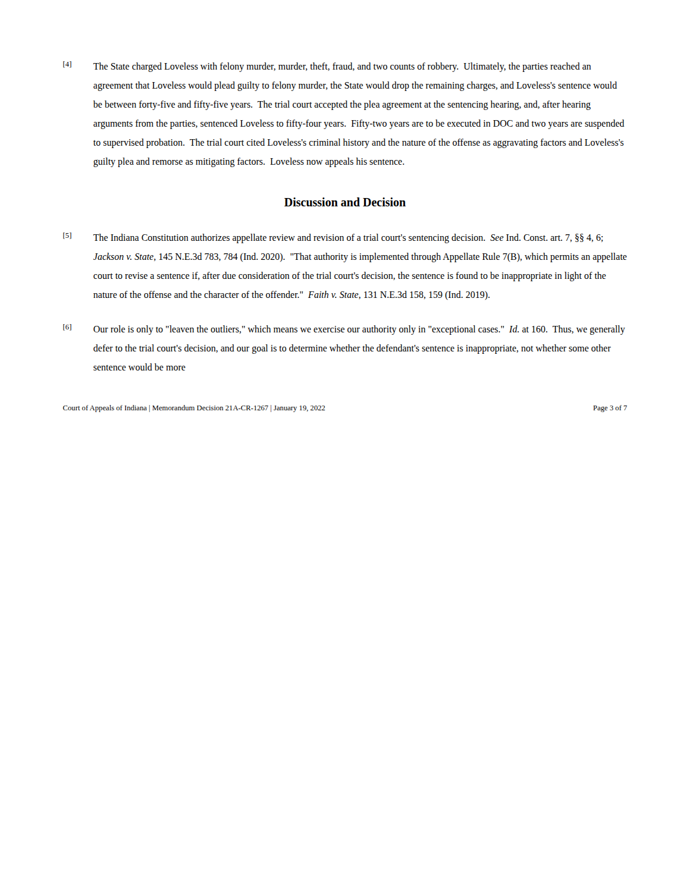[4] The State charged Loveless with felony murder, murder, theft, fraud, and two counts of robbery. Ultimately, the parties reached an agreement that Loveless would plead guilty to felony murder, the State would drop the remaining charges, and Loveless's sentence would be between forty-five and fifty-five years. The trial court accepted the plea agreement at the sentencing hearing, and, after hearing arguments from the parties, sentenced Loveless to fifty-four years. Fifty-two years are to be executed in DOC and two years are suspended to supervised probation. The trial court cited Loveless's criminal history and the nature of the offense as aggravating factors and Loveless's guilty plea and remorse as mitigating factors. Loveless now appeals his sentence.
Discussion and Decision
[5] The Indiana Constitution authorizes appellate review and revision of a trial court's sentencing decision. See Ind. Const. art. 7, §§ 4, 6; Jackson v. State, 145 N.E.3d 783, 784 (Ind. 2020). "That authority is implemented through Appellate Rule 7(B), which permits an appellate court to revise a sentence if, after due consideration of the trial court's decision, the sentence is found to be inappropriate in light of the nature of the offense and the character of the offender." Faith v. State, 131 N.E.3d 158, 159 (Ind. 2019).
[6] Our role is only to "leaven the outliers," which means we exercise our authority only in "exceptional cases." Id. at 160. Thus, we generally defer to the trial court's decision, and our goal is to determine whether the defendant's sentence is inappropriate, not whether some other sentence would be more
Court of Appeals of Indiana | Memorandum Decision 21A-CR-1267 | January 19, 2022 Page 3 of 7